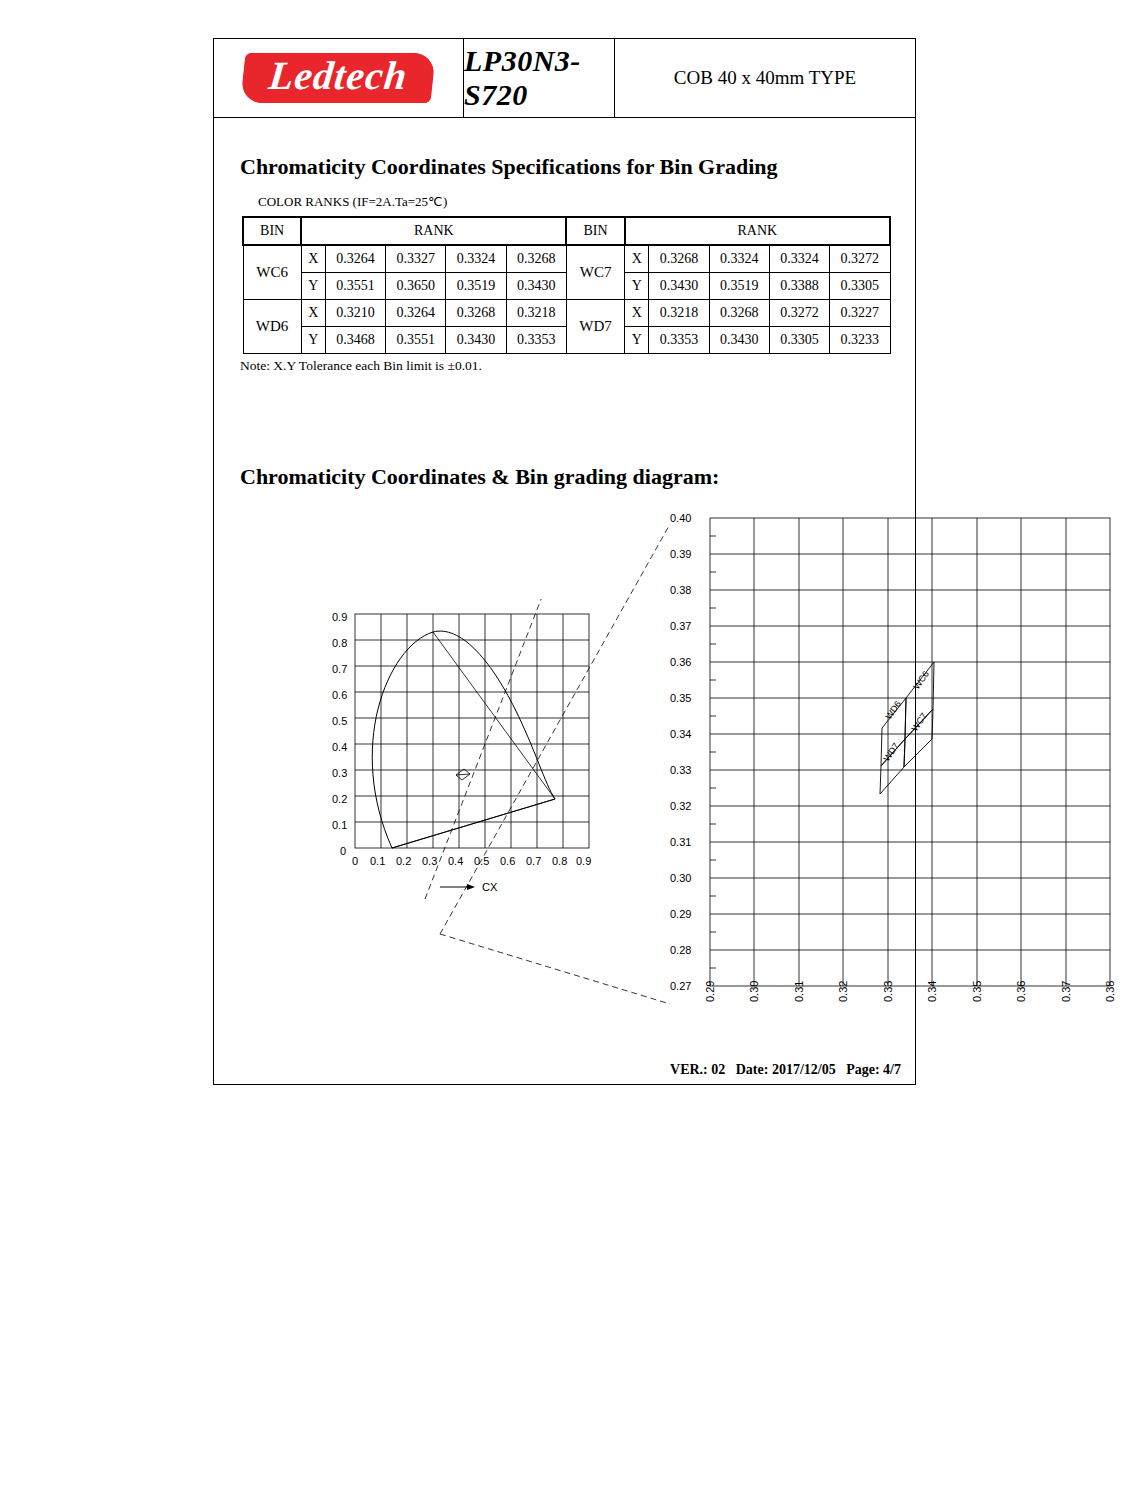Ledtech
LP30N3-S720
COB 40 x 40mm TYPE
Chromaticity Coordinates Specifications for Bin Grading
COLOR RANKS (IF=2A.Ta=25℃)
| BIN | RANK | BIN | RANK |
| --- | --- | --- | --- |
| WC6 | X | 0.3264 | 0.3327 | 0.3324 | 0.3268 | WC7 | X | 0.3268 | 0.3324 | 0.3324 | 0.3272 |
| Y | 0.3551 | 0.3650 | 0.3519 | 0.3430 | Y | 0.3430 | 0.3519 | 0.3388 | 0.3305 |
| WD6 | X | 0.3210 | 0.3264 | 0.3268 | 0.3218 | WD7 | X | 0.3218 | 0.3268 | 0.3272 | 0.3227 |
| Y | 0.3468 | 0.3551 | 0.3430 | 0.3353 | Y | 0.3353 | 0.3430 | 0.3305 | 0.3233 |
Note: X.Y Tolerance each Bin limit is ±0.01.
Chromaticity Coordinates & Bin grading diagram:
0.9 0.8 0.7 0.6 0.5 0.4 0.3 0.2 0.1 0 CY 0 0.1 0.2 0.3 0.4 0.5 0.6 0.7 0.8 0.9 CX
0.40 0.39 0.38 0.37 0.36 0.35 0.34 0.33 0.32 0.31 0.30 0.29 0.28 0.27 WC6 WC7 WD6 WD7 0.29 0.30 0.31 0.32 0.33 0.34 0.35 0.36 0.37 0.38
VER.: 02 Date: 2017/12/05 Page: 4/7